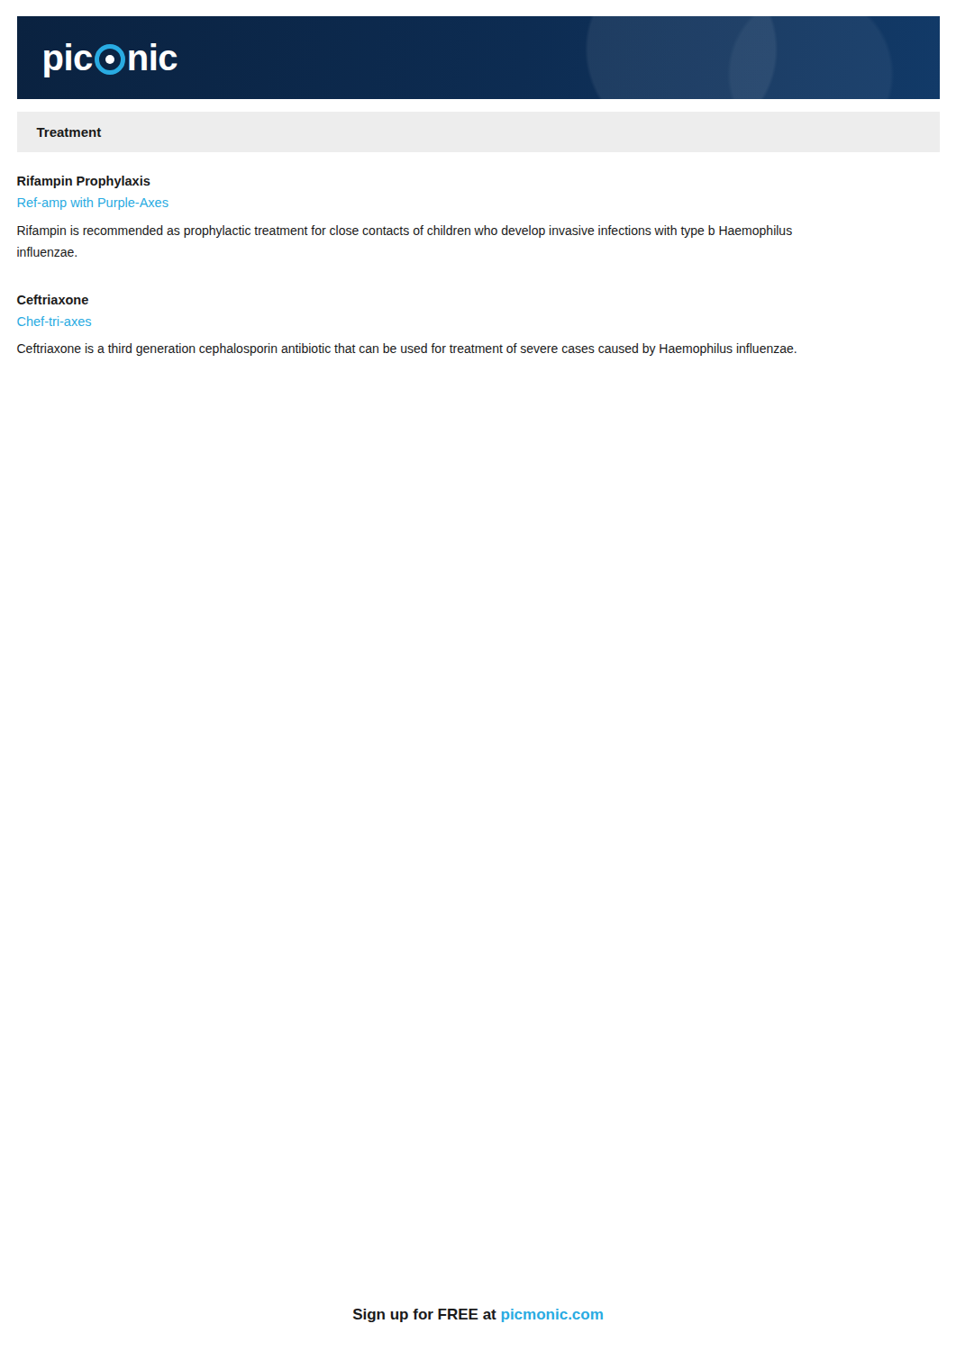pic nic
Treatment
Rifampin Prophylaxis
Ref-amp with Purple-Axes
Rifampin is recommended as prophylactic treatment for close contacts of children who develop invasive infections with type b Haemophilus influenzae.
Ceftriaxone
Chef-tri-axes
Ceftriaxone is a third generation cephalosporin antibiotic that can be used for treatment of severe cases caused by Haemophilus influenzae.
Sign up for FREE at picmonic.com